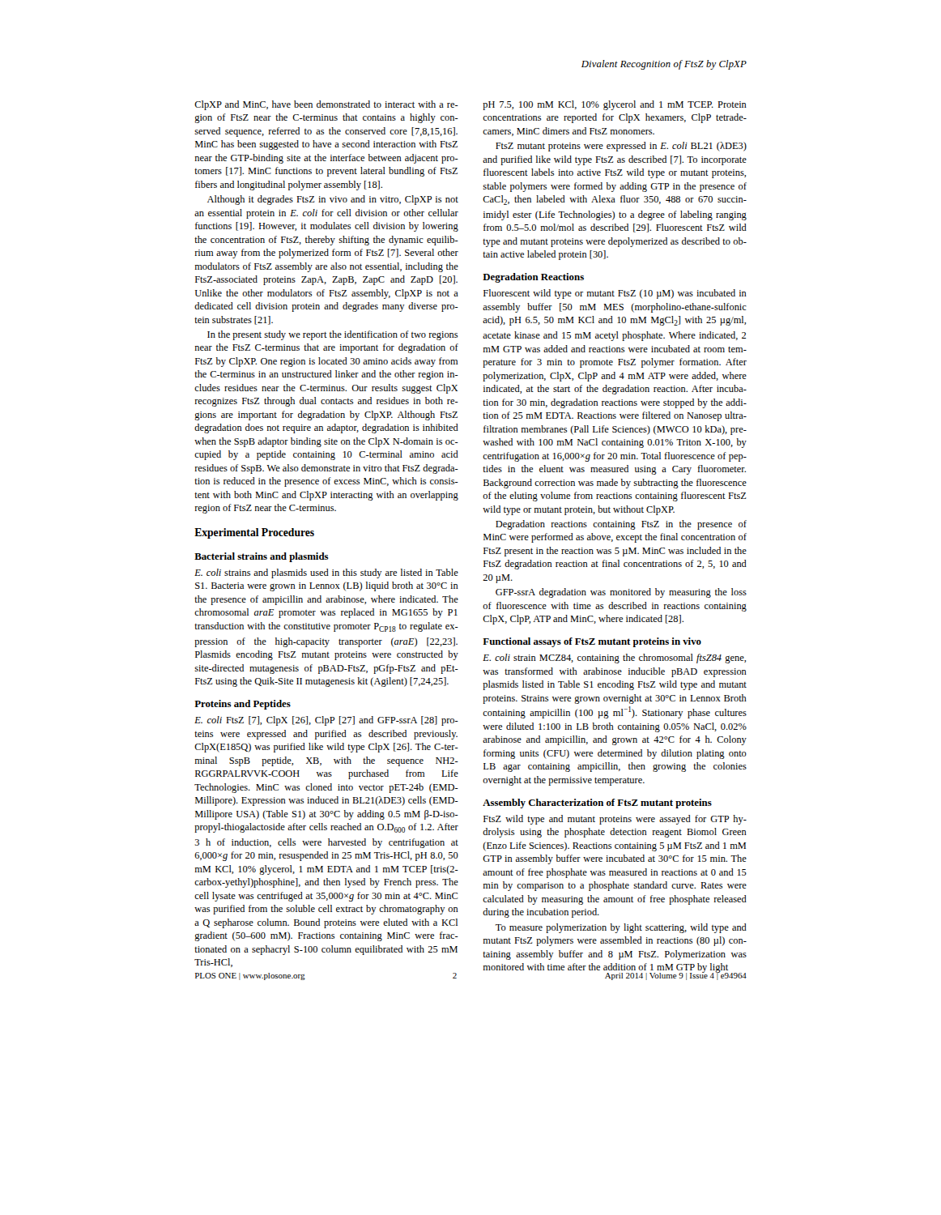Divalent Recognition of FtsZ by ClpXP
ClpXP and MinC, have been demonstrated to interact with a region of FtsZ near the C-terminus that contains a highly conserved sequence, referred to as the conserved core [7,8,15,16]. MinC has been suggested to have a second interaction with FtsZ near the GTP-binding site at the interface between adjacent protomers [17]. MinC functions to prevent lateral bundling of FtsZ fibers and longitudinal polymer assembly [18].
Although it degrades FtsZ in vivo and in vitro, ClpXP is not an essential protein in E. coli for cell division or other cellular functions [19]. However, it modulates cell division by lowering the concentration of FtsZ, thereby shifting the dynamic equilibrium away from the polymerized form of FtsZ [7]. Several other modulators of FtsZ assembly are also not essential, including the FtsZ-associated proteins ZapA, ZapB, ZapC and ZapD [20]. Unlike the other modulators of FtsZ assembly, ClpXP is not a dedicated cell division protein and degrades many diverse protein substrates [21].
In the present study we report the identification of two regions near the FtsZ C-terminus that are important for degradation of FtsZ by ClpXP. One region is located 30 amino acids away from the C-terminus in an unstructured linker and the other region includes residues near the C-terminus. Our results suggest ClpX recognizes FtsZ through dual contacts and residues in both regions are important for degradation by ClpXP. Although FtsZ degradation does not require an adaptor, degradation is inhibited when the SspB adaptor binding site on the ClpX N-domain is occupied by a peptide containing 10 C-terminal amino acid residues of SspB. We also demonstrate in vitro that FtsZ degradation is reduced in the presence of excess MinC, which is consistent with both MinC and ClpXP interacting with an overlapping region of FtsZ near the C-terminus.
Experimental Procedures
Bacterial strains and plasmids
E. coli strains and plasmids used in this study are listed in Table S1. Bacteria were grown in Lennox (LB) liquid broth at 30°C in the presence of ampicillin and arabinose, where indicated. The chromosomal araE promoter was replaced in MG1655 by P1 transduction with the constitutive promoter PCP18 to regulate expression of the high-capacity transporter (araE) [22,23]. Plasmids encoding FtsZ mutant proteins were constructed by site-directed mutagenesis of pBAD-FtsZ, pGfp-FtsZ and pEt-FtsZ using the Quik-Site II mutagenesis kit (Agilent) [7,24,25].
Proteins and Peptides
E. coli FtsZ [7], ClpX [26], ClpP [27] and GFP-ssrA [28] proteins were expressed and purified as described previously. ClpX(E185Q) was purified like wild type ClpX [26]. The C-terminal SspB peptide, XB, with the sequence NH2-RGGRPALRVVK-COOH was purchased from Life Technologies. MinC was cloned into vector pET-24b (EMD-Millipore). Expression was induced in BL21(λDE3) cells (EMD-Millipore USA) (Table S1) at 30°C by adding 0.5 mM β-D-isopropyl-thiogalactoside after cells reached an O.D600 of 1.2. After 3 h of induction, cells were harvested by centrifugation at 6,000×g for 20 min, resuspended in 25 mM Tris-HCl, pH 8.0, 50 mM KCl, 10% glycerol, 1 mM EDTA and 1 mM TCEP [tris(2-carbox-yethyl)phosphine], and then lysed by French press. The cell lysate was centrifuged at 35,000×g for 30 min at 4°C. MinC was purified from the soluble cell extract by chromatography on a Q sepharose column. Bound proteins were eluted with a KCl gradient (50–600 mM). Fractions containing MinC were fractionated on a sephacryl S-100 column equilibrated with 25 mM Tris-HCl,
pH 7.5, 100 mM KCl, 10% glycerol and 1 mM TCEP. Protein concentrations are reported for ClpX hexamers, ClpP tetradecamers, MinC dimers and FtsZ monomers.
FtsZ mutant proteins were expressed in E. coli BL21 (λDE3) and purified like wild type FtsZ as described [7]. To incorporate fluorescent labels into active FtsZ wild type or mutant proteins, stable polymers were formed by adding GTP in the presence of CaCl2, then labeled with Alexa fluor 350, 488 or 670 succinimidyl ester (Life Technologies) to a degree of labeling ranging from 0.5–5.0 mol/mol as described [29]. Fluorescent FtsZ wild type and mutant proteins were depolymerized as described to obtain active labeled protein [30].
Degradation Reactions
Fluorescent wild type or mutant FtsZ (10 µM) was incubated in assembly buffer [50 mM MES (morpholino-ethane-sulfonic acid), pH 6.5, 50 mM KCl and 10 mM MgCl2] with 25 µg/ml, acetate kinase and 15 mM acetyl phosphate. Where indicated, 2 mM GTP was added and reactions were incubated at room temperature for 3 min to promote FtsZ polymer formation. After polymerization, ClpX, ClpP and 4 mM ATP were added, where indicated, at the start of the degradation reaction. After incubation for 30 min, degradation reactions were stopped by the addition of 25 mM EDTA. Reactions were filtered on Nanosep ultrafiltration membranes (Pall Life Sciences) (MWCO 10 kDa), pre-washed with 100 mM NaCl containing 0.01% Triton X-100, by centrifugation at 16,000×g for 20 min. Total fluorescence of peptides in the eluent was measured using a Cary fluorometer. Background correction was made by subtracting the fluorescence of the eluting volume from reactions containing fluorescent FtsZ wild type or mutant protein, but without ClpXP.
Degradation reactions containing FtsZ in the presence of MinC were performed as above, except the final concentration of FtsZ present in the reaction was 5 µM. MinC was included in the FtsZ degradation reaction at final concentrations of 2, 5, 10 and 20 µM.
GFP-ssrA degradation was monitored by measuring the loss of fluorescence with time as described in reactions containing ClpX, ClpP, ATP and MinC, where indicated [28].
Functional assays of FtsZ mutant proteins in vivo
E. coli strain MCZ84, containing the chromosomal ftsZ84 gene, was transformed with arabinose inducible pBAD expression plasmids listed in Table S1 encoding FtsZ wild type and mutant proteins. Strains were grown overnight at 30°C in Lennox Broth containing ampicillin (100 µg ml−1). Stationary phase cultures were diluted 1:100 in LB broth containing 0.05% NaCl, 0.02% arabinose and ampicillin, and grown at 42°C for 4 h. Colony forming units (CFU) were determined by dilution plating onto LB agar containing ampicillin, then growing the colonies overnight at the permissive temperature.
Assembly Characterization of FtsZ mutant proteins
FtsZ wild type and mutant proteins were assayed for GTP hydrolysis using the phosphate detection reagent Biomol Green (Enzo Life Sciences). Reactions containing 5 µM FtsZ and 1 mM GTP in assembly buffer were incubated at 30°C for 15 min. The amount of free phosphate was measured in reactions at 0 and 15 min by comparison to a phosphate standard curve. Rates were calculated by measuring the amount of free phosphate released during the incubation period.
To measure polymerization by light scattering, wild type and mutant FtsZ polymers were assembled in reactions (80 µl) containing assembly buffer and 8 µM FtsZ. Polymerization was monitored with time after the addition of 1 mM GTP by light
PLOS ONE | www.plosone.org
2
April 2014 | Volume 9 | Issue 4 | e94964